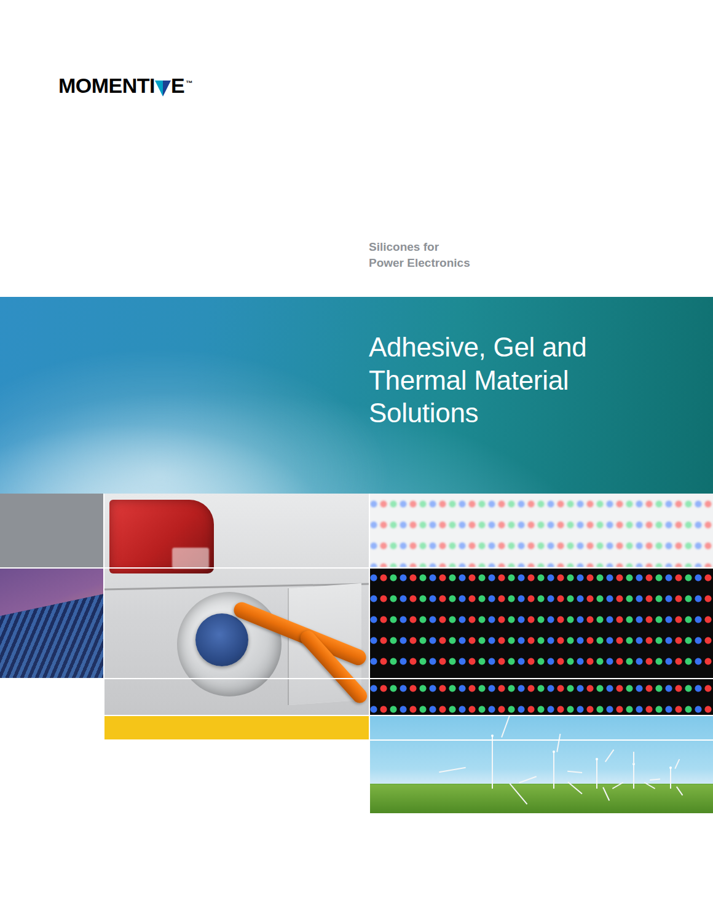MOMENTI E™
Silicones for
Power Electronics
Adhesive, Gel and
Thermal Material
Solutions